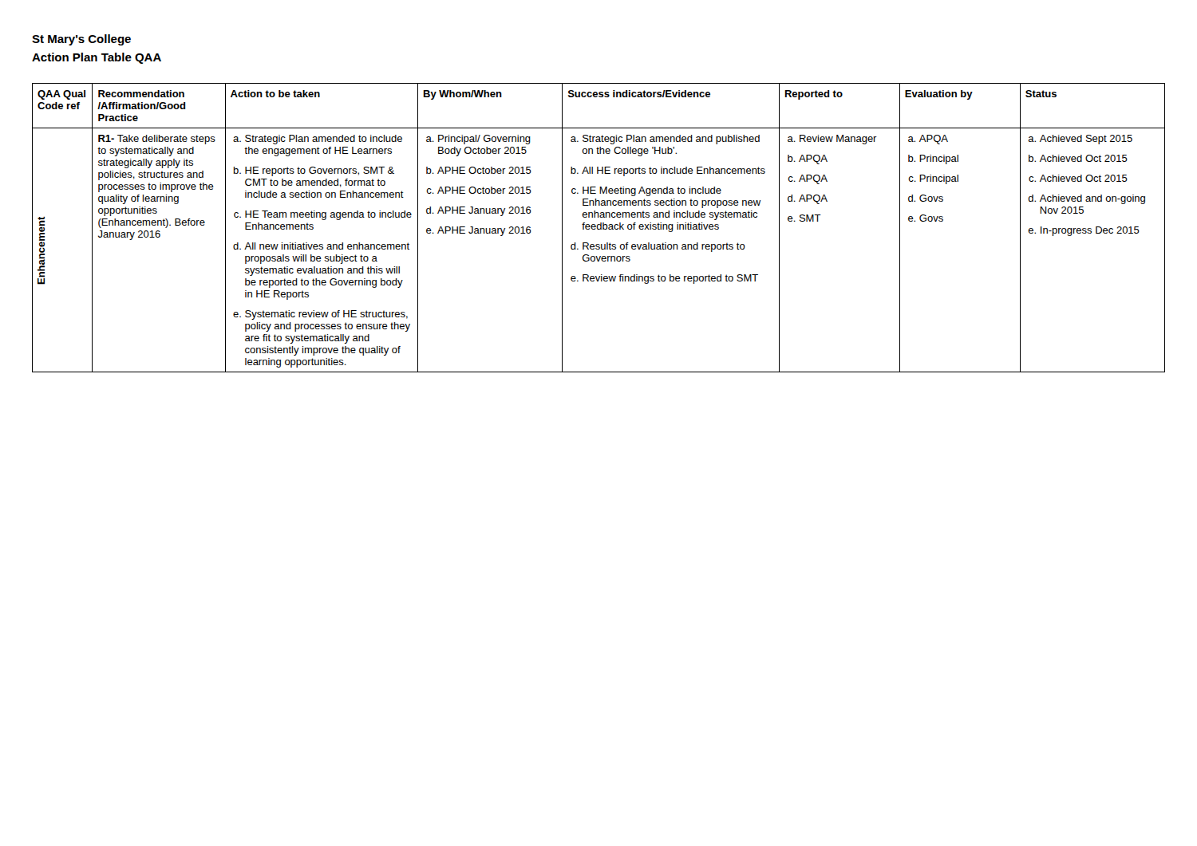St Mary's College
Action Plan Table QAA
| QAA Qual Code ref | Recommendation /Affirmation/Good Practice | Action to be taken | By Whom/When | Success indicators/Evidence | Reported to | Evaluation by | Status |
| --- | --- | --- | --- | --- | --- | --- | --- |
| Enhancement | R1- Take deliberate steps to systematically and strategically apply its policies, structures and processes to improve the quality of learning opportunities (Enhancement). Before January 2016 | Strategic Plan amended to include the engagement of HE Learners HE reports to Governors, SMT & CMT to be amended, format to include a section on Enhancement HE Team meeting agenda to include Enhancements All new initiatives and enhancement proposals will be subject to a systematic evaluation and this will be reported to the Governing body in HE Reports Systematic review of HE structures, policy and processes to ensure they are fit to systematically and consistently improve the quality of learning opportunities. | Principal/ Governing Body October 2015 APHE October 2015 APHE October 2015 APHE January 2016 APHE January 2016 | Strategic Plan amended and published on the College 'Hub'. All HE reports to include Enhancements HE Meeting Agenda to include Enhancements section to propose new enhancements and include systematic feedback of existing initiatives Results of evaluation and reports to Governors Review findings to be reported to SMT | Review Manager APQA APQA APQA SMT | APQA Principal Principal Govs Govs | Achieved Sept 2015 Achieved Oct 2015 Achieved Oct 2015 Achieved and on-going Nov 2015 In-progress Dec 2015 |